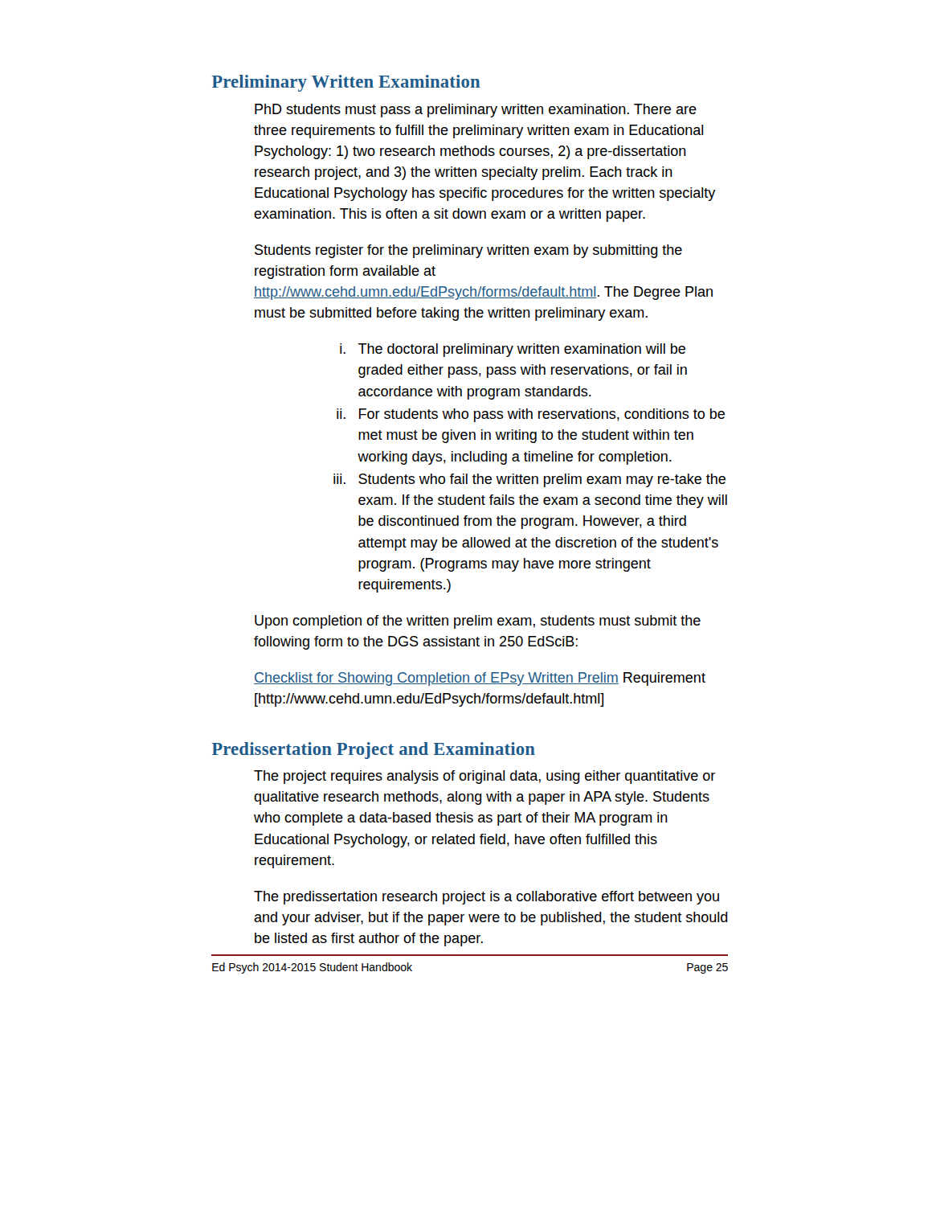Preliminary Written Examination
PhD students must pass a preliminary written examination. There are three requirements to fulfill the preliminary written exam in Educational Psychology: 1) two research methods courses, 2) a pre-dissertation research project, and 3) the written specialty prelim. Each track in Educational Psychology has specific procedures for the written specialty examination. This is often a sit down exam or a written paper.
Students register for the preliminary written exam by submitting the registration form available at http://www.cehd.umn.edu/EdPsych/forms/default.html. The Degree Plan must be submitted before taking the written preliminary exam.
The doctoral preliminary written examination will be graded either pass, pass with reservations, or fail in accordance with program standards.
For students who pass with reservations, conditions to be met must be given in writing to the student within ten working days, including a timeline for completion.
Students who fail the written prelim exam may re-take the exam. If the student fails the exam a second time they will be discontinued from the program. However, a third attempt may be allowed at the discretion of the student's program. (Programs may have more stringent requirements.)
Upon completion of the written prelim exam, students must submit the following form to the DGS assistant in 250 EdSciB:
Checklist for Showing Completion of EPsy Written Prelim Requirement [http://www.cehd.umn.edu/EdPsych/forms/default.html]
Predissertation Project and Examination
The project requires analysis of original data, using either quantitative or qualitative research methods, along with a paper in APA style. Students who complete a data-based thesis as part of their MA program in Educational Psychology, or related field, have often fulfilled this requirement.
The predissertation research project is a collaborative effort between you and your adviser, but if the paper were to be published, the student should be listed as first author of the paper.
Ed Psych 2014-2015 Student Handbook Page 25